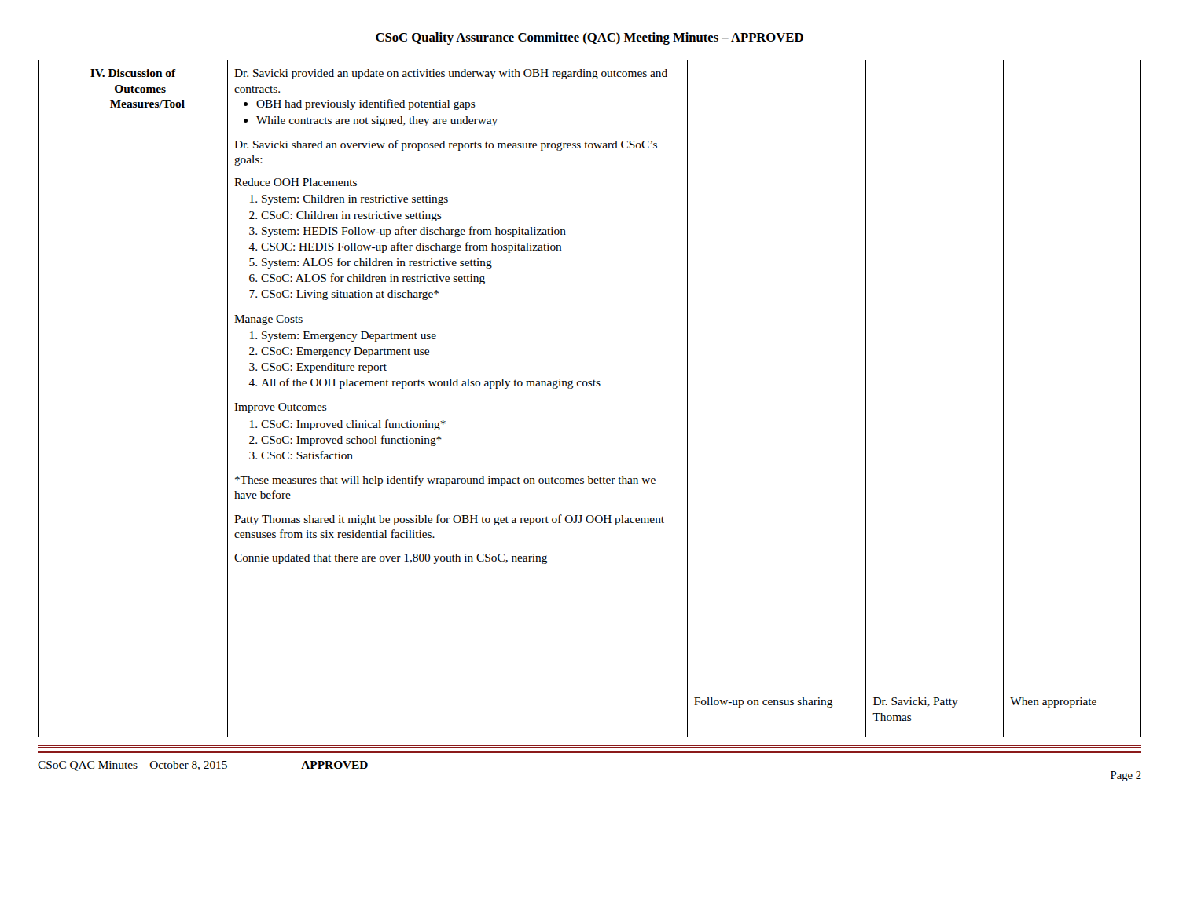CSoC Quality Assurance Committee (QAC) Meeting Minutes – APPROVED
| IV. Discussion of Outcomes Measures/Tool | Dr. Savicki provided an update on activities underway with OBH regarding outcomes and contracts. OBH had previously identified potential gaps While contracts are not signed, they are underway Dr. Savicki shared an overview of proposed reports to measure progress toward CSoC’s goals: Reduce OOH Placements System: Children in restrictive settings CSoC: Children in restrictive settings System: HEDIS Follow-up after discharge from hospitalization CSOC: HEDIS Follow-up after discharge from hospitalization System: ALOS for children in restrictive setting CSoC: ALOS for children in restrictive setting CSoC: Living situation at discharge* Manage Costs System: Emergency Department use CSoC: Emergency Department use CSoC: Expenditure report All of the OOH placement reports would also apply to managing costs Improve Outcomes CSoC: Improved clinical functioning* CSoC: Improved school functioning* CSoC: Satisfaction *These measures that will help identify wraparound impact on outcomes better than we have before Patty Thomas shared it might be possible for OBH to get a report of OJJ OOH placement censuses from its six residential facilities. Connie updated that there are over 1,800 youth in CSoC, nearing | Follow-up on census sharing | Dr. Savicki, Patty Thomas | When appropriate |
CSoC QAC Minutes – October 8, 2015 APPROVED Page 2